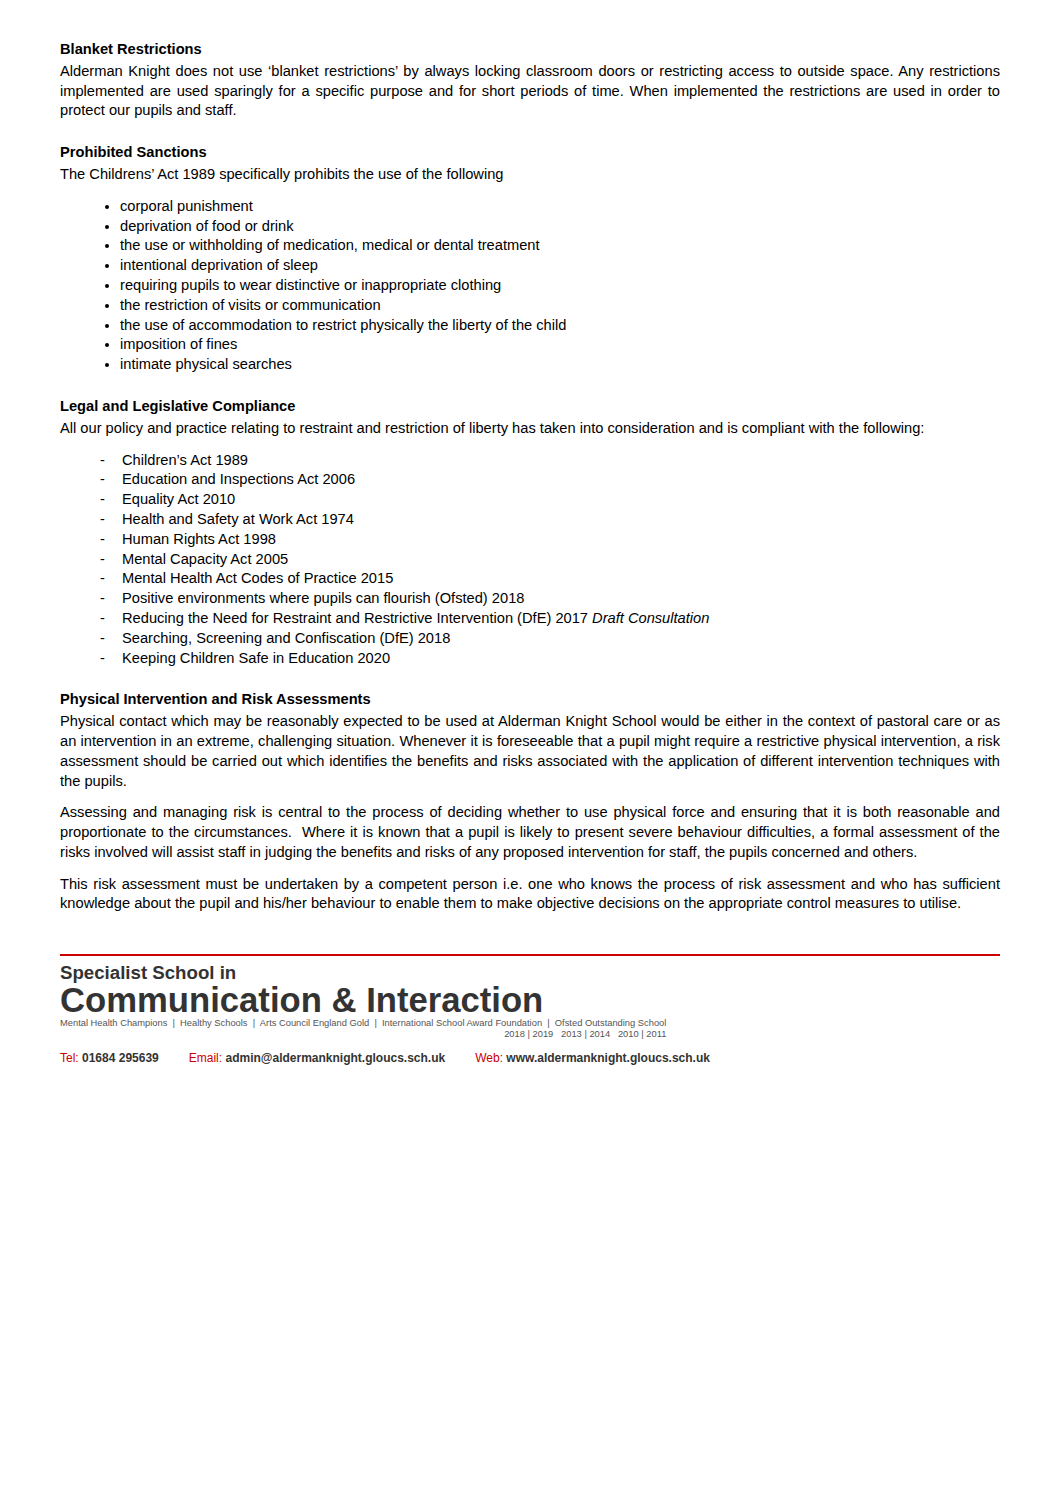Blanket Restrictions
Alderman Knight does not use ‘blanket restrictions’ by always locking classroom doors or restricting access to outside space. Any restrictions implemented are used sparingly for a specific purpose and for short periods of time. When implemented the restrictions are used in order to protect our pupils and staff.
Prohibited Sanctions
The Childrens’ Act 1989 specifically prohibits the use of the following
corporal punishment
deprivation of food or drink
the use or withholding of medication, medical or dental treatment
intentional deprivation of sleep
requiring pupils to wear distinctive or inappropriate clothing
the restriction of visits or communication
the use of accommodation to restrict physically the liberty of the child
imposition of fines
intimate physical searches
Legal and Legislative Compliance
All our policy and practice relating to restraint and restriction of liberty has taken into consideration and is compliant with the following:
Children’s Act 1989
Education and Inspections Act 2006
Equality Act 2010
Health and Safety at Work Act 1974
Human Rights Act 1998
Mental Capacity Act 2005
Mental Health Act Codes of Practice 2015
Positive environments where pupils can flourish (Ofsted) 2018
Reducing the Need for Restraint and Restrictive Intervention (DfE) 2017 Draft Consultation
Searching, Screening and Confiscation (DfE) 2018
Keeping Children Safe in Education 2020
Physical Intervention and Risk Assessments
Physical contact which may be reasonably expected to be used at Alderman Knight School would be either in the context of pastoral care or as an intervention in an extreme, challenging situation. Whenever it is foreseeable that a pupil might require a restrictive physical intervention, a risk assessment should be carried out which identifies the benefits and risks associated with the application of different intervention techniques with the pupils.
Assessing and managing risk is central to the process of deciding whether to use physical force and ensuring that it is both reasonable and proportionate to the circumstances. Where it is known that a pupil is likely to present severe behaviour difficulties, a formal assessment of the risks involved will assist staff in judging the benefits and risks of any proposed intervention for staff, the pupils concerned and others.
This risk assessment must be undertaken by a competent person i.e. one who knows the process of risk assessment and who has sufficient knowledge about the pupil and his/her behaviour to enable them to make objective decisions on the appropriate control measures to utilise.
Specialist School in Communication & Interaction
Mental Health Champions | Healthy Schools | Arts Council England Gold | International School Award Foundation | Ofsted Outstanding School
2018 | 2019 2013 | 2014 2010 | 2011
Tel: 01684 295639 Email: admin@aldermanknight.gloucs.sch.uk Web: www.aldermanknight.gloucs.sch.uk